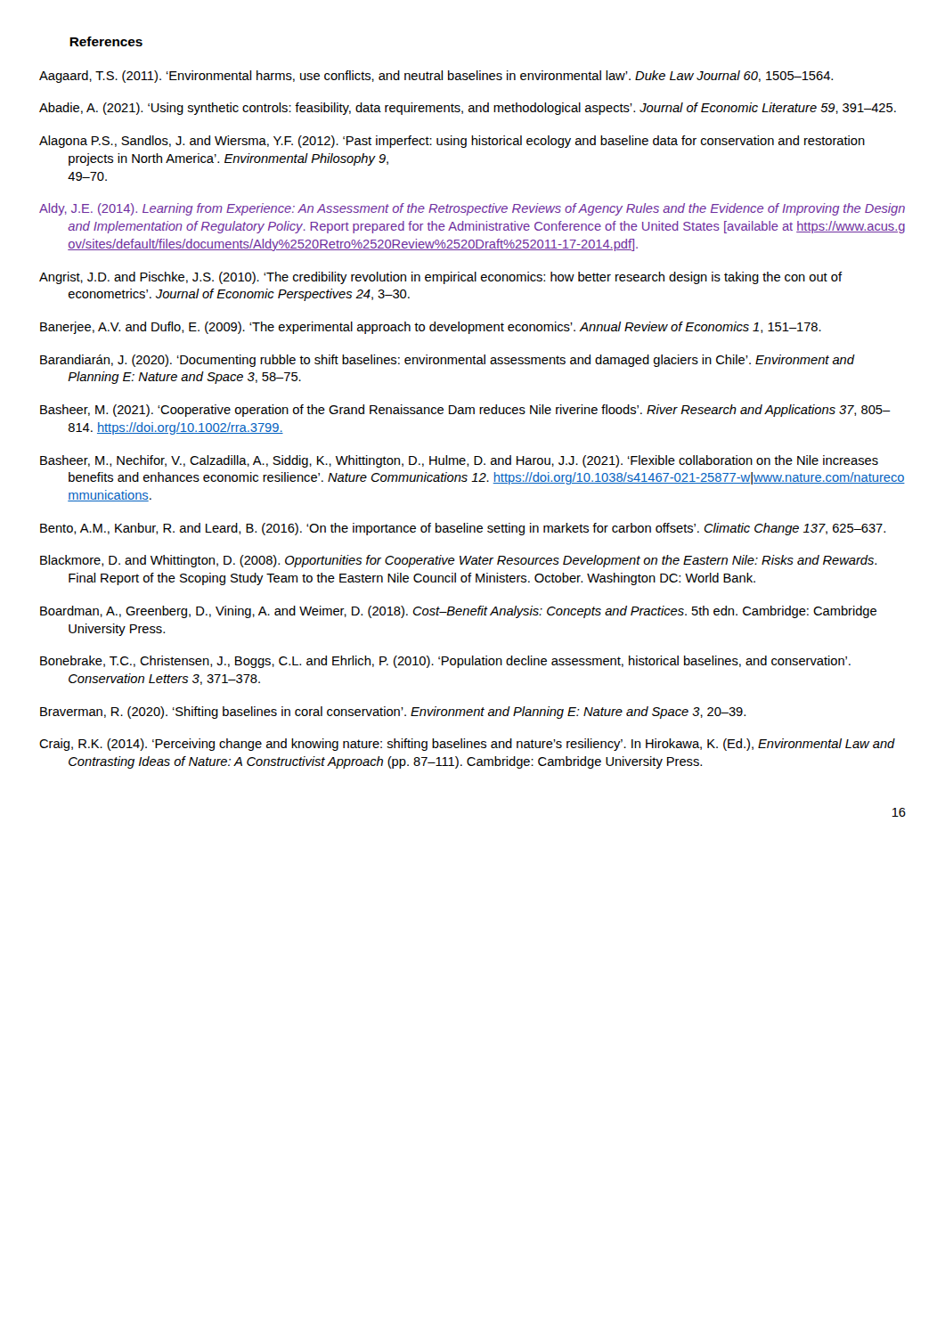References
Aagaard, T.S. (2011). ‘Environmental harms, use conflicts, and neutral baselines in environmental law’. Duke Law Journal 60, 1505–1564.
Abadie, A. (2021). ‘Using synthetic controls: feasibility, data requirements, and methodological aspects’. Journal of Economic Literature 59, 391–425.
Alagona P.S., Sandlos, J. and Wiersma, Y.F. (2012). ‘Past imperfect: using historical ecology and baseline data for conservation and restoration projects in North America’. Environmental Philosophy 9,
49–70.
Aldy, J.E. (2014). Learning from Experience: An Assessment of the Retrospective Reviews of Agency Rules and the Evidence of Improving the Design and Implementation of Regulatory Policy. Report prepared for the Administrative Conference of the United States [available at https://www.acus.gov/sites/default/files/documents/Aldy%2520Retro%2520Review%2520Draft%252011-17-2014.pdf].
Angrist, J.D. and Pischke, J.S. (2010). ‘The credibility revolution in empirical economics: how better research design is taking the con out of econometrics’. Journal of Economic Perspectives 24, 3–30.
Banerjee, A.V. and Duflo, E. (2009). ‘The experimental approach to development economics’. Annual Review of Economics 1, 151–178.
Barandiarán, J. (2020). ‘Documenting rubble to shift baselines: environmental assessments and damaged glaciers in Chile’. Environment and Planning E: Nature and Space 3, 58–75.
Basheer, M. (2021). ‘Cooperative operation of the Grand Renaissance Dam reduces Nile riverine floods’. River Research and Applications 37, 805–814. https://doi.org/10.1002/rra.3799.
Basheer, M., Nechifor, V., Calzadilla, A., Siddig, K., Whittington, D., Hulme, D. and Harou, J.J. (2021). ‘Flexible collaboration on the Nile increases benefits and enhances economic resilience’. Nature Communications 12. https://doi.org/10.1038/s41467-021-25877-w|www.nature.com/naturecommunications.
Bento, A.M., Kanbur, R. and Leard, B. (2016). ‘On the importance of baseline setting in markets for carbon offsets’. Climatic Change 137, 625–637.
Blackmore, D. and Whittington, D. (2008). Opportunities for Cooperative Water Resources Development on the Eastern Nile: Risks and Rewards. Final Report of the Scoping Study Team to the Eastern Nile Council of Ministers. October. Washington DC: World Bank.
Boardman, A., Greenberg, D., Vining, A. and Weimer, D. (2018). Cost–Benefit Analysis: Concepts and Practices. 5th edn. Cambridge: Cambridge University Press.
Bonebrake, T.C., Christensen, J., Boggs, C.L. and Ehrlich, P. (2010). ‘Population decline assessment, historical baselines, and conservation’. Conservation Letters 3, 371–378.
Braverman, R. (2020). ‘Shifting baselines in coral conservation’. Environment and Planning E: Nature and Space 3, 20–39.
Craig, R.K. (2014). ‘Perceiving change and knowing nature: shifting baselines and nature’s resiliency’. In Hirokawa, K. (Ed.), Environmental Law and Contrasting Ideas of Nature: A Constructivist Approach (pp. 87–111). Cambridge: Cambridge University Press.
16